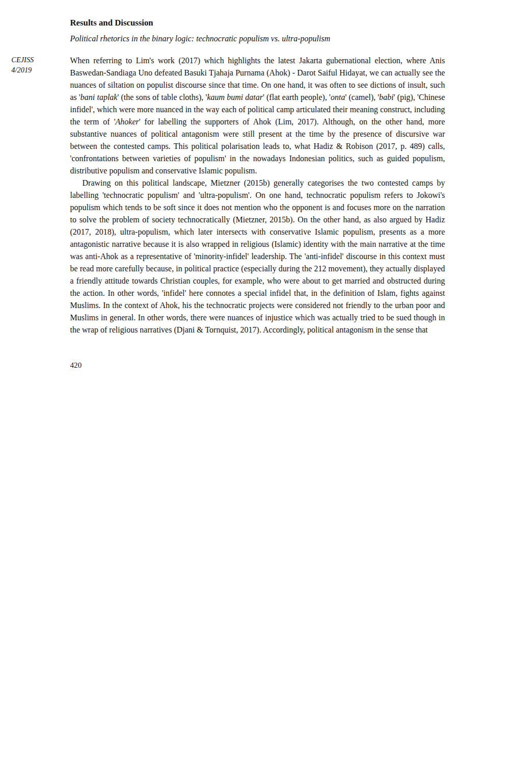Results and Discussion
Political rhetorics in the binary logic: technocratic populism vs. ultra-populism
CEJISS
4/2019
When referring to Lim's work (2017) which highlights the latest Jakarta gubernational election, where Anis Baswedan-Sandiaga Uno defeated Basuki Tjahaja Purnama (Ahok) - Darot Saiful Hidayat, we can actually see the nuances of siltation on populist discourse since that time. On one hand, it was often to see dictions of insult, such as 'bani taplak' (the sons of table cloths), 'kaum bumi datar' (flat earth people), 'onta' (camel), 'babi' (pig), 'Chinese infidel', which were more nuanced in the way each of political camp articulated their meaning construct, including the term of 'Ahoker' for labelling the supporters of Ahok (Lim, 2017). Although, on the other hand, more substantive nuances of political antagonism were still present at the time by the presence of discursive war between the contested camps. This political polarisation leads to, what Hadiz & Robison (2017, p. 489) calls, 'confrontations between varieties of populism' in the nowadays Indonesian politics, such as guided populism, distributive populism and conservative Islamic populism.
Drawing on this political landscape, Mietzner (2015b) generally categorises the two contested camps by labelling 'technocratic populism' and 'ultra-populism'. On one hand, technocratic populism refers to Jokowi's populism which tends to be soft since it does not mention who the opponent is and focuses more on the narration to solve the problem of society technocratically (Mietzner, 2015b). On the other hand, as also argued by Hadiz (2017, 2018), ultra-populism, which later intersects with conservative Islamic populism, presents as a more antagonistic narrative because it is also wrapped in religious (Islamic) identity with the main narrative at the time was anti-Ahok as a representative of 'minority-infidel' leadership. The 'anti-infidel' discourse in this context must be read more carefully because, in political practice (especially during the 212 movement), they actually displayed a friendly attitude towards Christian couples, for example, who were about to get married and obstructed during the action. In other words, 'infidel' here connotes a special infidel that, in the definition of Islam, fights against Muslims. In the context of Ahok, his the technocratic projects were considered not friendly to the urban poor and Muslims in general. In other words, there were nuances of injustice which was actually tried to be sued though in the wrap of religious narratives (Djani & Tornquist, 2017). Accordingly, political antagonism in the sense that
420